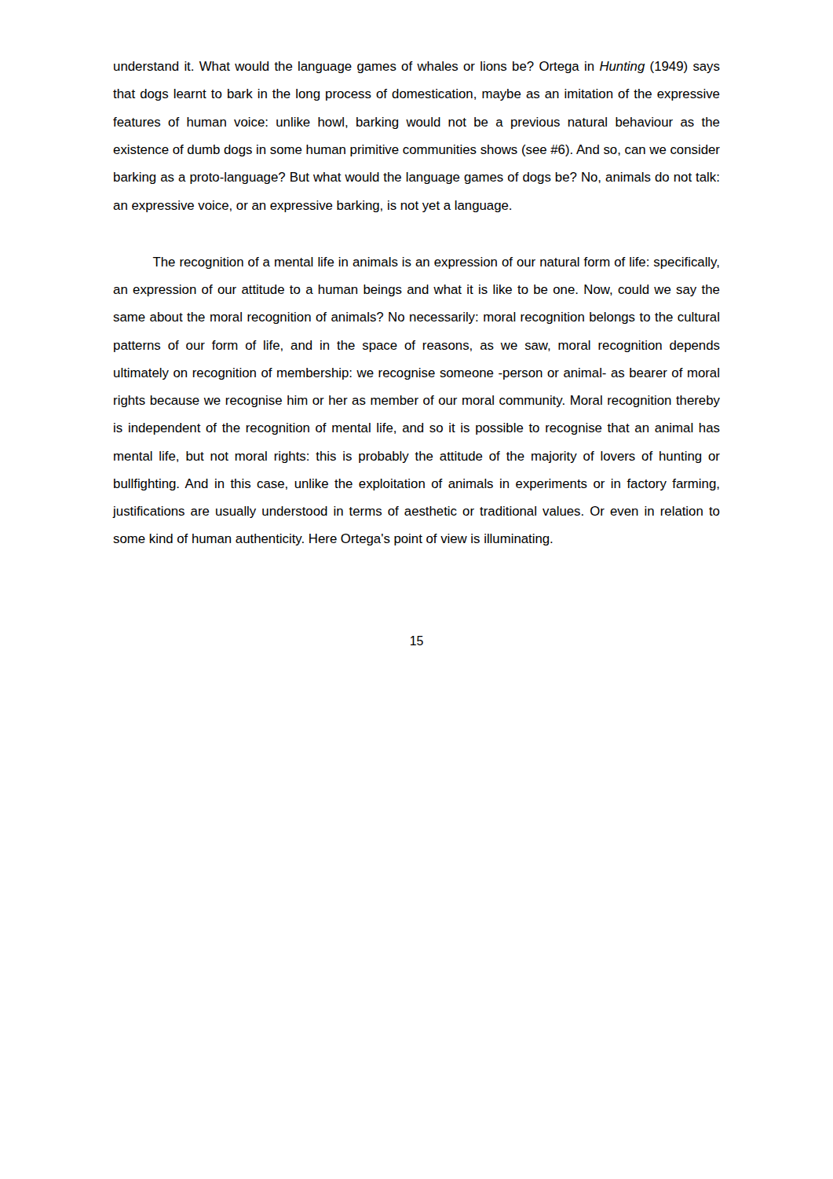understand it. What would the language games of whales or lions be? Ortega in Hunting (1949) says that dogs learnt to bark in the long process of domestication, maybe as an imitation of the expressive features of human voice: unlike howl, barking would not be a previous natural behaviour as the existence of dumb dogs in some human primitive communities shows (see #6). And so, can we consider barking as a proto-language? But what would the language games of dogs be? No, animals do not talk: an expressive voice, or an expressive barking, is not yet a language.
The recognition of a mental life in animals is an expression of our natural form of life: specifically, an expression of our attitude to a human beings and what it is like to be one. Now, could we say the same about the moral recognition of animals? No necessarily: moral recognition belongs to the cultural patterns of our form of life, and in the space of reasons, as we saw, moral recognition depends ultimately on recognition of membership: we recognise someone -person or animal- as bearer of moral rights because we recognise him or her as member of our moral community. Moral recognition thereby is independent of the recognition of mental life, and so it is possible to recognise that an animal has mental life, but not moral rights: this is probably the attitude of the majority of lovers of hunting or bullfighting. And in this case, unlike the exploitation of animals in experiments or in factory farming, justifications are usually understood in terms of aesthetic or traditional values. Or even in relation to some kind of human authenticity. Here Ortega's point of view is illuminating.
15